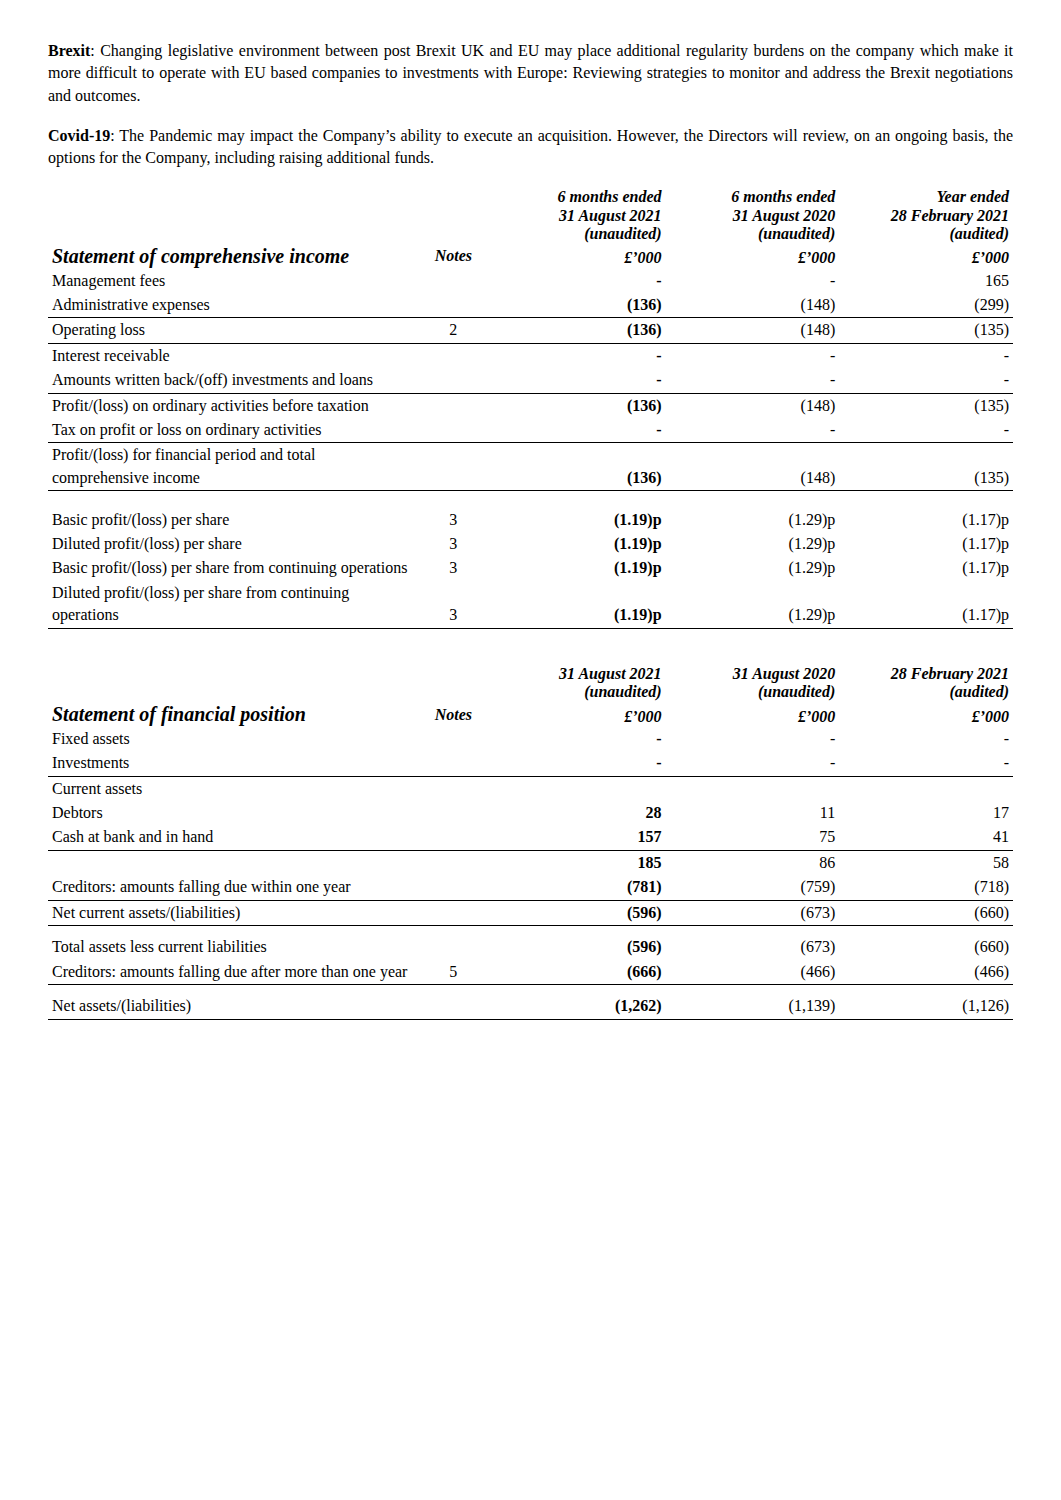Brexit: Changing legislative environment between post Brexit UK and EU may place additional regularity burdens on the company which make it more difficult to operate with EU based companies to investments with Europe: Reviewing strategies to monitor and address the Brexit negotiations and outcomes.
Covid-19: The Pandemic may impact the Company’s ability to execute an acquisition. However, the Directors will review, on an ongoing basis, the options for the Company, including raising additional funds.
| Statement of comprehensive income | | 6 months ended 31 August 2021 (unaudited) | 6 months ended 31 August 2020 (unaudited) | Year ended 28 February 2021 (audited) |
| Notes | £’000 | £’000 | £’000 |
| Management fees | | - | - | 165 |
| Administrative expenses | | (136) | (148) | (299) |
| Operating loss | 2 | (136) | (148) | (135) |
| Interest receivable | | - | - | - |
| Amounts written back/(off) investments and loans | | - | - | - |
| Profit/(loss) on ordinary activities before taxation | | (136) | (148) | (135) |
| Tax on profit or loss on ordinary activities | | - | - | - |
| Profit/(loss) for financial period and total comprehensive income | | (136) | (148) | (135) |
| Basic profit/(loss) per share | 3 | (1.19)p | (1.29)p | (1.17)p |
| Diluted profit/(loss) per share | 3 | (1.19)p | (1.29)p | (1.17)p |
| Basic profit/(loss) per share from continuing operations | 3 | (1.19)p | (1.29)p | (1.17)p |
| Diluted profit/(loss) per share from continuing operations | 3 | (1.19)p | (1.29)p | (1.17)p |
| Statement of financial position | | 31 August 2021 (unaudited) | 31 August 2020 (unaudited) | 28 February 2021 (audited) |
| Notes | £’000 | £’000 | £’000 |
| Fixed assets | | - | - | - |
| Investments | | - | - | - |
| Current assets | | | | |
| Debtors | | 28 | 11 | 17 |
| Cash at bank and in hand | | 157 | 75 | 41 |
| | | 185 | 86 | 58 |
| Creditors: amounts falling due within one year | | (781) | (759) | (718) |
| Net current assets/(liabilities) | | (596) | (673) | (660) |
| Total assets less current liabilities | | (596) | (673) | (660) |
| Creditors: amounts falling due after more than one year | 5 | (666) | (466) | (466) |
| Net assets/(liabilities) | | (1,262) | (1,139) | (1,126) |